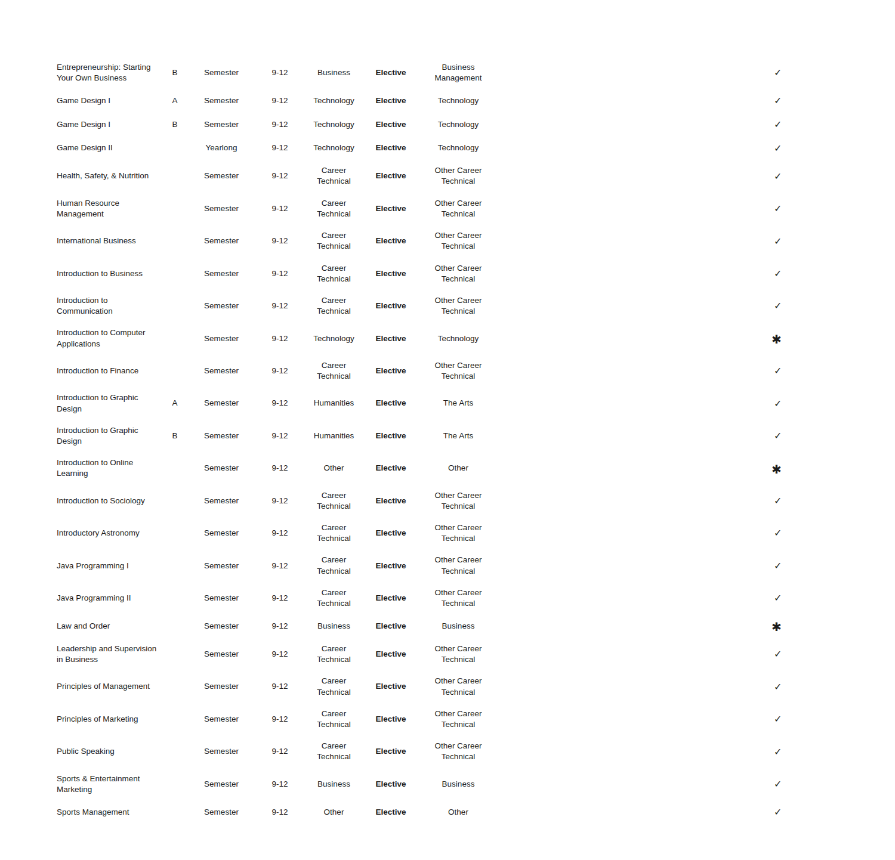| Entrepreneurship: Starting Your Own Business | B | Semester | 9-12 | Business | Elective | Business Management | ✓ |
| Game Design I | A | Semester | 9-12 | Technology | Elective | Technology | ✓ |
| Game Design I | B | Semester | 9-12 | Technology | Elective | Technology | ✓ |
| Game Design II | | Yearlong | 9-12 | Technology | Elective | Technology | ✓ |
| Health, Safety, & Nutrition | | Semester | 9-12 | Career Technical | Elective | Other Career Technical | ✓ |
| Human Resource Management | | Semester | 9-12 | Career Technical | Elective | Other Career Technical | ✓ |
| International Business | | Semester | 9-12 | Career Technical | Elective | Other Career Technical | ✓ |
| Introduction to Business | | Semester | 9-12 | Career Technical | Elective | Other Career Technical | ✓ |
| Introduction to Communication | | Semester | 9-12 | Career Technical | Elective | Other Career Technical | ✓ |
| Introduction to Computer Applications | | Semester | 9-12 | Technology | Elective | Technology | ✱ |
| Introduction to Finance | | Semester | 9-12 | Career Technical | Elective | Other Career Technical | ✓ |
| Introduction to Graphic Design | A | Semester | 9-12 | Humanities | Elective | The Arts | ✓ |
| Introduction to Graphic Design | B | Semester | 9-12 | Humanities | Elective | The Arts | ✓ |
| Introduction to Online Learning | | Semester | 9-12 | Other | Elective | Other | ✱ |
| Introduction to Sociology | | Semester | 9-12 | Career Technical | Elective | Other Career Technical | ✓ |
| Introductory Astronomy | | Semester | 9-12 | Career Technical | Elective | Other Career Technical | ✓ |
| Java Programming I | | Semester | 9-12 | Career Technical | Elective | Other Career Technical | ✓ |
| Java Programming II | | Semester | 9-12 | Career Technical | Elective | Other Career Technical | ✓ |
| Law and Order | | Semester | 9-12 | Business | Elective | Business | ✱ |
| Leadership and Supervision in Business | | Semester | 9-12 | Career Technical | Elective | Other Career Technical | ✓ |
| Principles of Management | | Semester | 9-12 | Career Technical | Elective | Other Career Technical | ✓ |
| Principles of Marketing | | Semester | 9-12 | Career Technical | Elective | Other Career Technical | ✓ |
| Public Speaking | | Semester | 9-12 | Career Technical | Elective | Other Career Technical | ✓ |
| Sports & Entertainment Marketing | | Semester | 9-12 | Business | Elective | Business | ✓ |
| Sports Management | | Semester | 9-12 | Other | Elective | Other | ✓ |